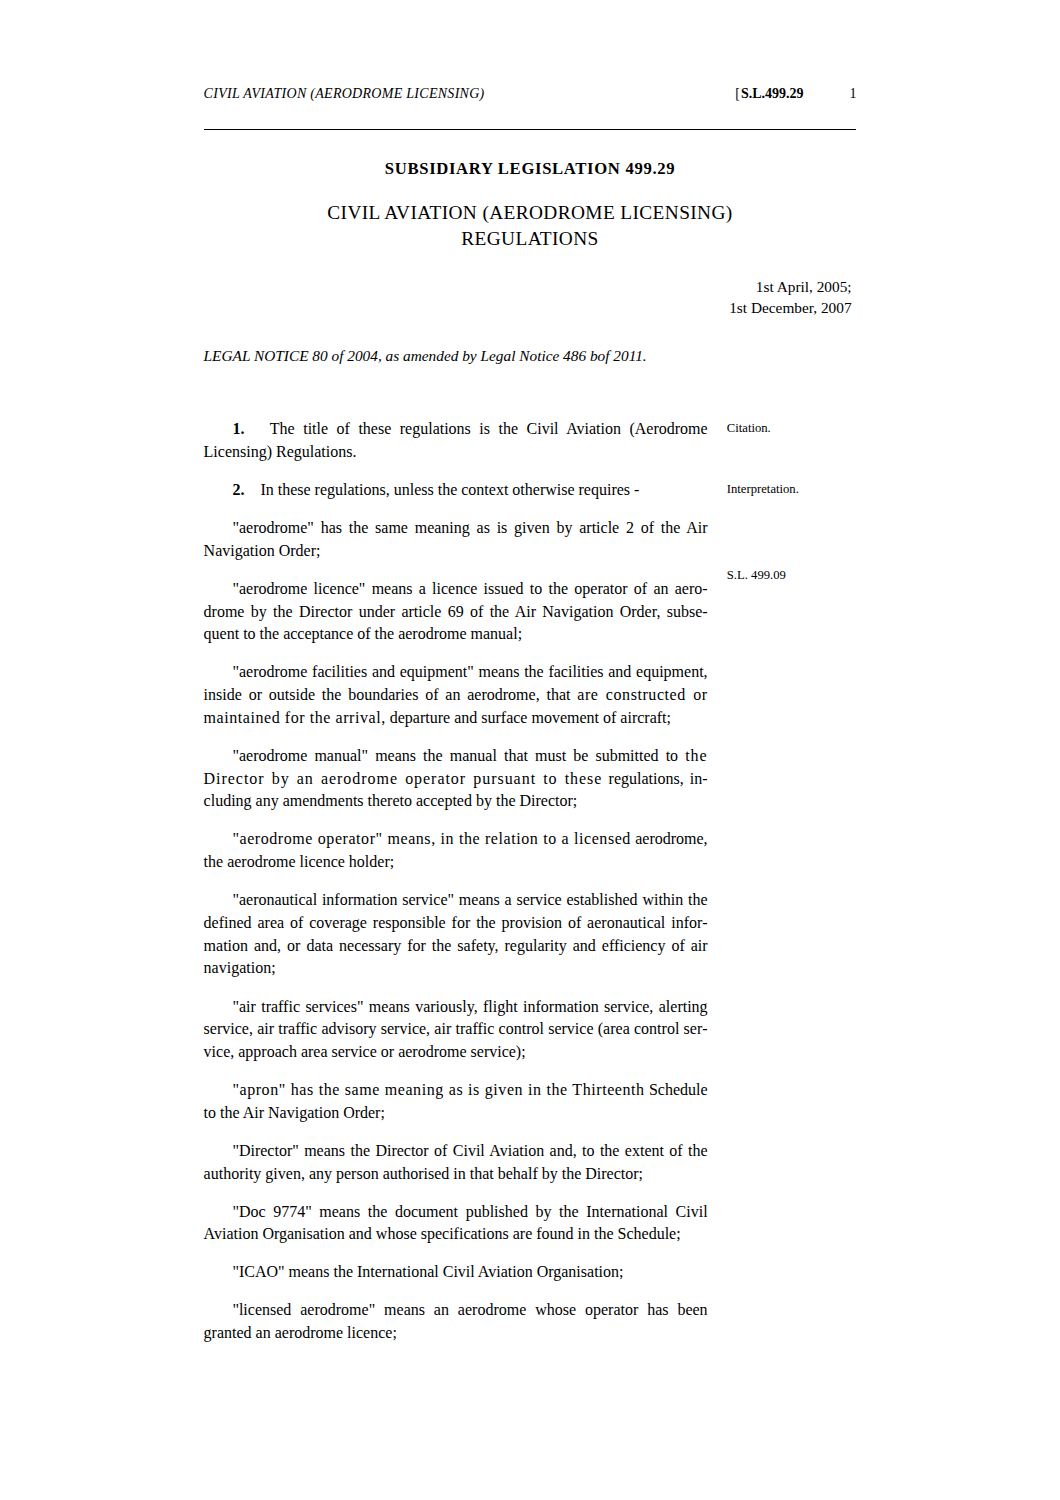CIVIL AVIATION (AERODROME LICENSING) [S.L.499.29 1
SUBSIDIARY LEGISLATION 499.29
CIVIL AVIATION (AERODROME LICENSING)
REGULATIONS
1st April, 2005;
1st December, 2007
LEGAL NOTICE 80 of 2004, as amended by Legal Notice 486 bof 2011.
Citation.
1. The title of these regulations is the Civil Aviation (Aerodrome Licensing) Regulations.
Interpretation.
2. In these regulations, unless the context otherwise requires -
S.L. 499.09
"aerodrome" has the same meaning as is given by article 2 of the Air Navigation Order;
"aerodrome licence" means a licence issued to the operator of an aerodrome by the Director under article 69 of the Air Navigation Order, subsequent to the acceptance of the aerodrome manual;
"aerodrome facilities and equipment" means the facilities and equipment, inside or outside the boundaries of an aerodrome, that are constructed or maintained for the arrival, departure and surface movement of aircraft;
"aerodrome manual" means the manual that must be submitted to the Director by an aerodrome operator pursuant to these regulations, including any amendments thereto accepted by the Director;
"aerodrome operator" means, in the relation to a licensed aerodrome, the aerodrome licence holder;
"aeronautical information service" means a service established within the defined area of coverage responsible for the provision of aeronautical information and, or data necessary for the safety, regularity and efficiency of air navigation;
"air traffic services" means variously, flight information service, alerting service, air traffic advisory service, air traffic control service (area control service, approach area service or aerodrome service);
"apron" has the same meaning as is given in the Thirteenth Schedule to the Air Navigation Order;
"Director" means the Director of Civil Aviation and, to the extent of the authority given, any person authorised in that behalf by the Director;
"Doc 9774" means the document published by the International Civil Aviation Organisation and whose specifications are found in the Schedule;
"ICAO" means the International Civil Aviation Organisation;
"licensed aerodrome" means an aerodrome whose operator has been granted an aerodrome licence;